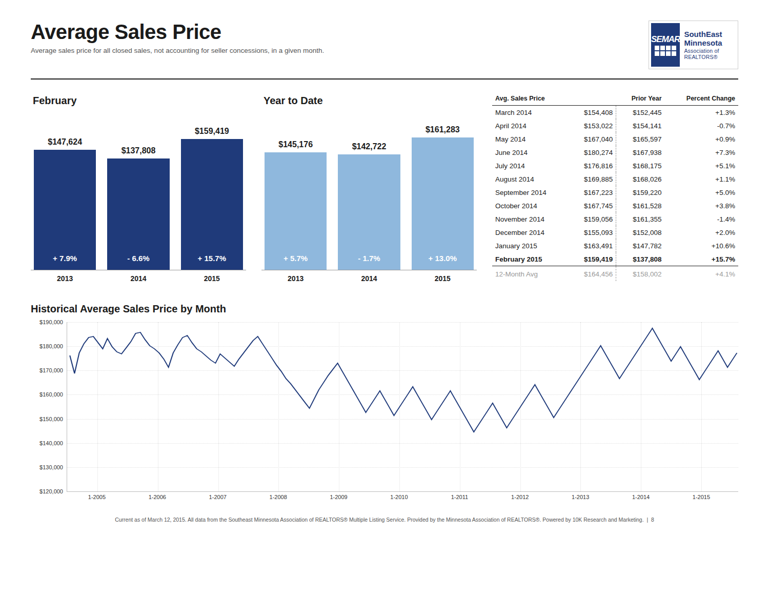Average Sales Price
Average sales price for all closed sales, not accounting for seller concessions, in a given month.
SEMAR
SouthEast
Minnesota
Association of REALTORS®
February
$147,624
+ 7.9%
$137,808
- 6.6%
$159,419
+ 15.7%
2013
2014
2015
Year to Date
$145,176
+ 5.7%
$142,722
- 1.7%
$161,283
+ 13.0%
2013
2014
2015
| Avg. Sales Price | | Prior Year | Percent Change |
| --- | --- | --- | --- |
| March 2014 | $154,408 | $152,445 | +1.3% |
| April 2014 | $153,022 | $154,141 | -0.7% |
| May 2014 | $167,040 | $165,597 | +0.9% |
| June 2014 | $180,274 | $167,938 | +7.3% |
| July 2014 | $176,816 | $168,175 | +5.1% |
| August 2014 | $169,885 | $168,026 | +1.1% |
| September 2014 | $167,223 | $159,220 | +5.0% |
| October 2014 | $167,745 | $161,528 | +3.8% |
| November 2014 | $159,056 | $161,355 | -1.4% |
| December 2014 | $155,093 | $152,008 | +2.0% |
| January 2015 | $163,491 | $147,782 | +10.6% |
| February 2015 | $159,419 | $137,808 | +15.7% |
| 12-Month Avg | $164,456 | $158,002 | +4.1% |
Historical Average Sales Price by Month
$190,000 $180,000 $170,000 $160,000 $150,000 $140,000 $130,000 $120,000
1-2005 1-2006 1-2007 1-2008 1-2009 1-2010 1-2011 1-2012 1-2013 1-2014 1-2015
Current as of March 12, 2015. All data from the Southeast Minnesota Association of REALTORS® Multiple Listing Service. Provided by the Minnesota Association of REALTORS®. Powered by 10K Research and Marketing. | 8